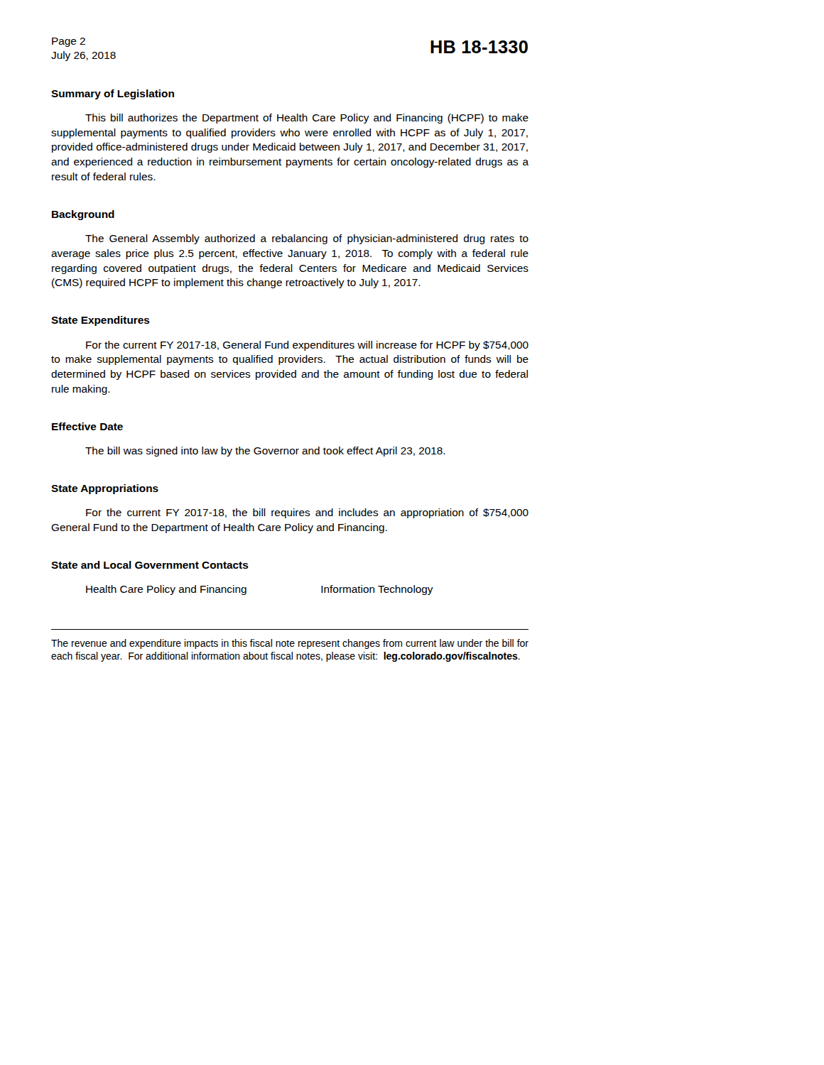Page 2
July 26, 2018
HB 18-1330
Summary of Legislation
This bill authorizes the Department of Health Care Policy and Financing (HCPF) to make supplemental payments to qualified providers who were enrolled with HCPF as of July 1, 2017, provided office-administered drugs under Medicaid between July 1, 2017, and December 31, 2017, and experienced a reduction in reimbursement payments for certain oncology-related drugs as a result of federal rules.
Background
The General Assembly authorized a rebalancing of physician-administered drug rates to average sales price plus 2.5 percent, effective January 1, 2018. To comply with a federal rule regarding covered outpatient drugs, the federal Centers for Medicare and Medicaid Services (CMS) required HCPF to implement this change retroactively to July 1, 2017.
State Expenditures
For the current FY 2017-18, General Fund expenditures will increase for HCPF by $754,000 to make supplemental payments to qualified providers. The actual distribution of funds will be determined by HCPF based on services provided and the amount of funding lost due to federal rule making.
Effective Date
The bill was signed into law by the Governor and took effect April 23, 2018.
State Appropriations
For the current FY 2017-18, the bill requires and includes an appropriation of $754,000 General Fund to the Department of Health Care Policy and Financing.
State and Local Government Contacts
Health Care Policy and Financing Information Technology
The revenue and expenditure impacts in this fiscal note represent changes from current law under the bill for each fiscal year. For additional information about fiscal notes, please visit: leg.colorado.gov/fiscalnotes.